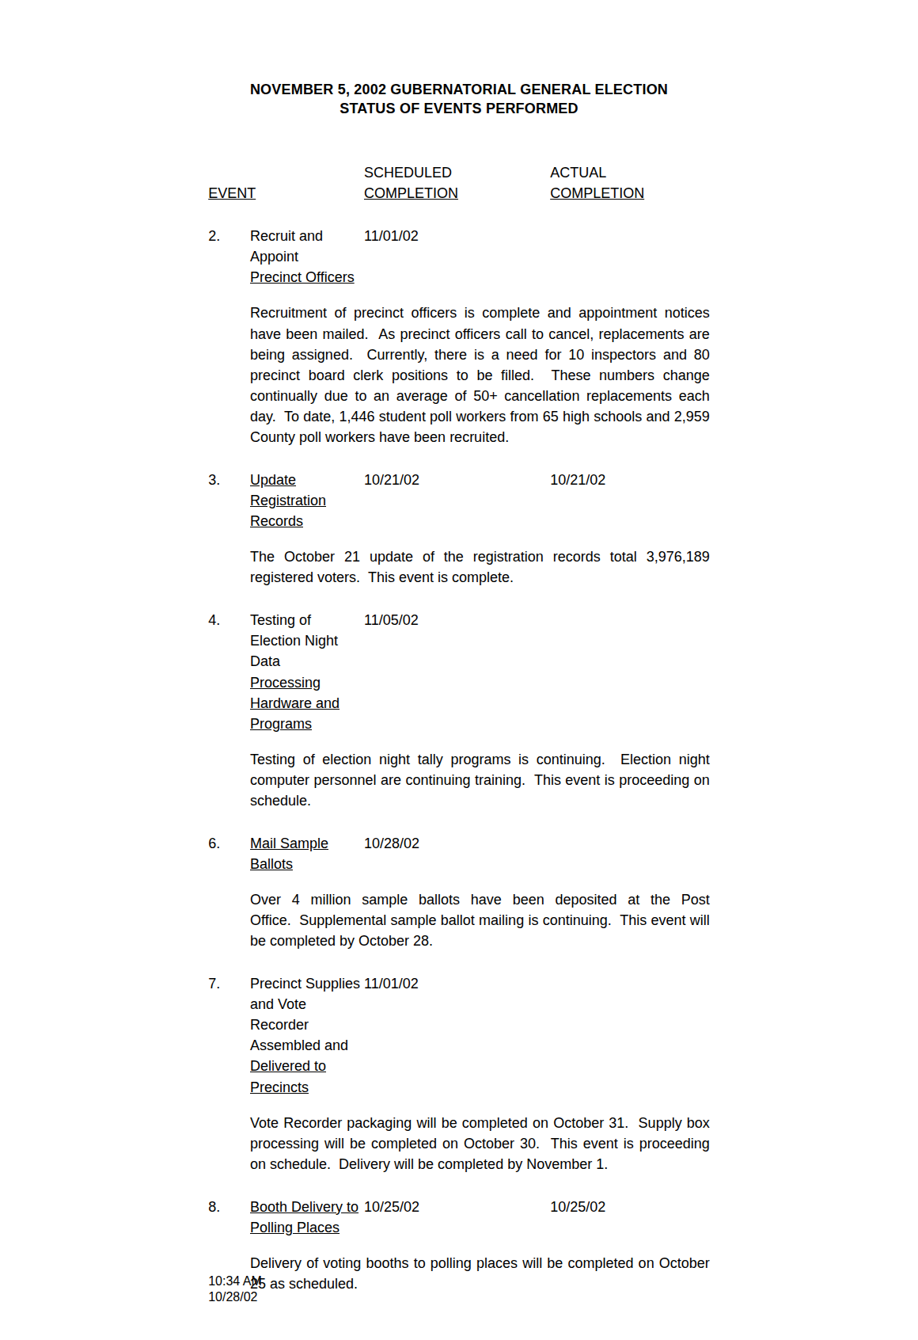NOVEMBER 5, 2002 GUBERNATORIAL GENERAL ELECTIONSTATUS OF EVENTS PERFORMED
SCHEDULED
ACTUAL
EVENT
COMPLETION
COMPLETION
2.
Recruit and Appoint Precinct Officers
11/01/02
Recruitment of precinct officers is complete and appointment notices have been mailed. As precinct officers call to cancel, replacements are being assigned. Currently, there is a need for 10 inspectors and 80 precinct board clerk positions to be filled. These numbers change continually due to an average of 50+ cancellation replacements each day. To date, 1,446 student poll workers from 65 high schools and 2,959 County poll workers have been recruited.
3.
Update Registration Records
10/21/02
10/21/02
The October 21 update of the registration records total 3,976,189 registered voters. This event is complete.
4.
Testing of Election Night Data Processing Hardware and Programs
11/05/02
Testing of election night tally programs is continuing. Election night computer personnel are continuing training. This event is proceeding on schedule.
6.
Mail Sample Ballots
10/28/02
Over 4 million sample ballots have been deposited at the Post Office. Supplemental sample ballot mailing is continuing. This event will be completed by October 28.
7.
Precinct Supplies and Vote Recorder Assembled and Delivered to Precincts
11/01/02
Vote Recorder packaging will be completed on October 31. Supply box processing will be completed on October 30. This event is proceeding on schedule. Delivery will be completed by November 1.
8.
Booth Delivery to Polling Places
10/25/02
10/25/02
Delivery of voting booths to polling places will be completed on October 25 as scheduled.
10:34 AM
10/28/02